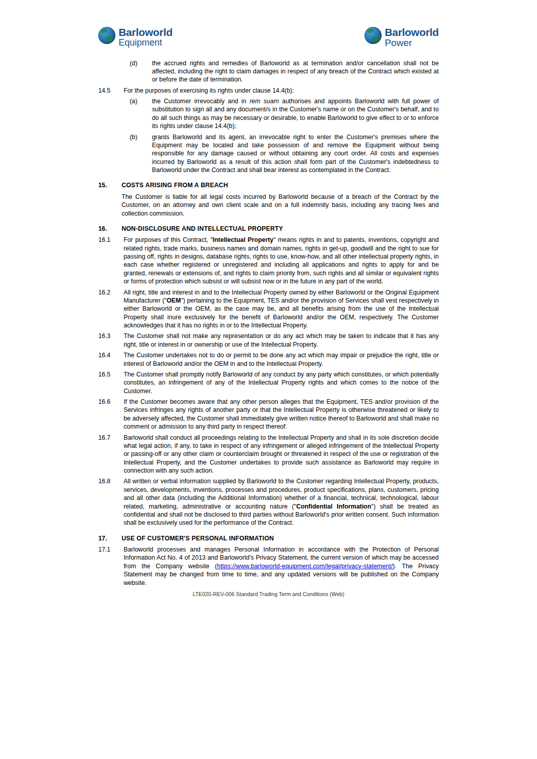Barloworld Equipment
Barloworld Power
(d)
the accrued rights and remedies of Barloworld as at termination and/or cancellation shall not be affected, including the right to claim damages in respect of any breach of the Contract which existed at or before the date of termination.
14.5
For the purposes of exercising its rights under clause 14.4(b):
(a)
the Customer irrevocably and in rem suam authorises and appoints Barloworld with full power of substitution to sign all and any document/s in the Customer's name or on the Customer's behalf, and to do all such things as may be necessary or desirable, to enable Barloworld to give effect to or to enforce its rights under clause 14.4(b);
(b)
grants Barloworld and its agent, an irrevocable right to enter the Customer's premises where the Equipment may be located and take possession of and remove the Equipment without being responsible for any damage caused or without obtaining any court order. All costs and expenses incurred by Barloworld as a result of this action shall form part of the Customer's indebtedness to Barloworld under the Contract and shall bear interest as contemplated in the Contract.
15.
COSTS ARISING FROM A BREACH
The Customer is liable for all legal costs incurred by Barloworld because of a breach of the Contract by the Customer, on an attorney and own client scale and on a full indemnity basis, including any tracing fees and collection commission.
16.
NON-DISCLOSURE AND INTELLECTUAL PROPERTY
16.1
For purposes of this Contract, "Intellectual Property" means rights in and to patents, inventions, copyright and related rights, trade marks, business names and domain names, rights in get-up, goodwill and the right to sue for passing off, rights in designs, database rights, rights to use, know-how, and all other intellectual property rights, in each case whether registered or unregistered and including all applications and rights to apply for and be granted, renewals or extensions of, and rights to claim priority from, such rights and all similar or equivalent rights or forms of protection which subsist or will subsist now or in the future in any part of the world.
16.2
All right, title and interest in and to the Intellectual Property owned by either Barloworld or the Original Equipment Manufacturer ("OEM") pertaining to the Equipment, TES and/or the provision of Services shall vest respectively in either Barloworld or the OEM, as the case may be, and all benefits arising from the use of the Intellectual Property shall inure exclusively for the benefit of Barloworld and/or the OEM, respectively. The Customer acknowledges that it has no rights in or to the Intellectual Property.
16.3
The Customer shall not make any representation or do any act which may be taken to indicate that it has any right, title or interest in or ownership or use of the Intellectual Property.
16.4
The Customer undertakes not to do or permit to be done any act which may impair or prejudice the right, title or interest of Barloworld and/or the OEM in and to the Intellectual Property.
16.5
The Customer shall promptly notify Barloworld of any conduct by any party which constitutes, or which potentially constitutes, an infringement of any of the Intellectual Property rights and which comes to the notice of the Customer.
16.6
If the Customer becomes aware that any other person alleges that the Equipment, TES and/or provision of the Services infringes any rights of another party or that the Intellectual Property is otherwise threatened or likely to be adversely affected, the Customer shall immediately give written notice thereof to Barloworld and shall make no comment or admission to any third party in respect thereof.
16.7
Barloworld shall conduct all proceedings relating to the Intellectual Property and shall in its sole discretion decide what legal action, if any, to take in respect of any infringement or alleged infringement of the Intellectual Property or passing-off or any other claim or counterclaim brought or threatened in respect of the use or registration of the Intellectual Property, and the Customer undertakes to provide such assistance as Barloworld may require in connection with any such action.
16.8
All written or verbal information supplied by Barloworld to the Customer regarding Intellectual Property, products, services, developments, inventions, processes and procedures, product specifications, plans, customers, pricing and all other data (including the Additional Information) whether of a financial, technical, technological, labour related, marketing, administrative or accounting nature ("Confidential Information") shall be treated as confidential and shall not be disclosed to third parties without Barloworld's prior written consent. Such information shall be exclusively used for the performance of the Contract.
17.
USE OF CUSTOMER'S PERSONAL INFORMATION
17.1
Barloworld processes and manages Personal Information in accordance with the Protection of Personal Information Act No. 4 of 2013 and Barloworld's Privacy Statement, the current version of which may be accessed from the Company website (https://www.barloworld-equipment.com/legal/privacy-statement/). The Privacy Statement may be changed from time to time, and any updated versions will be published on the Company website.
LTE020-REV-006 Standard Trading Term and Conditions (Web)